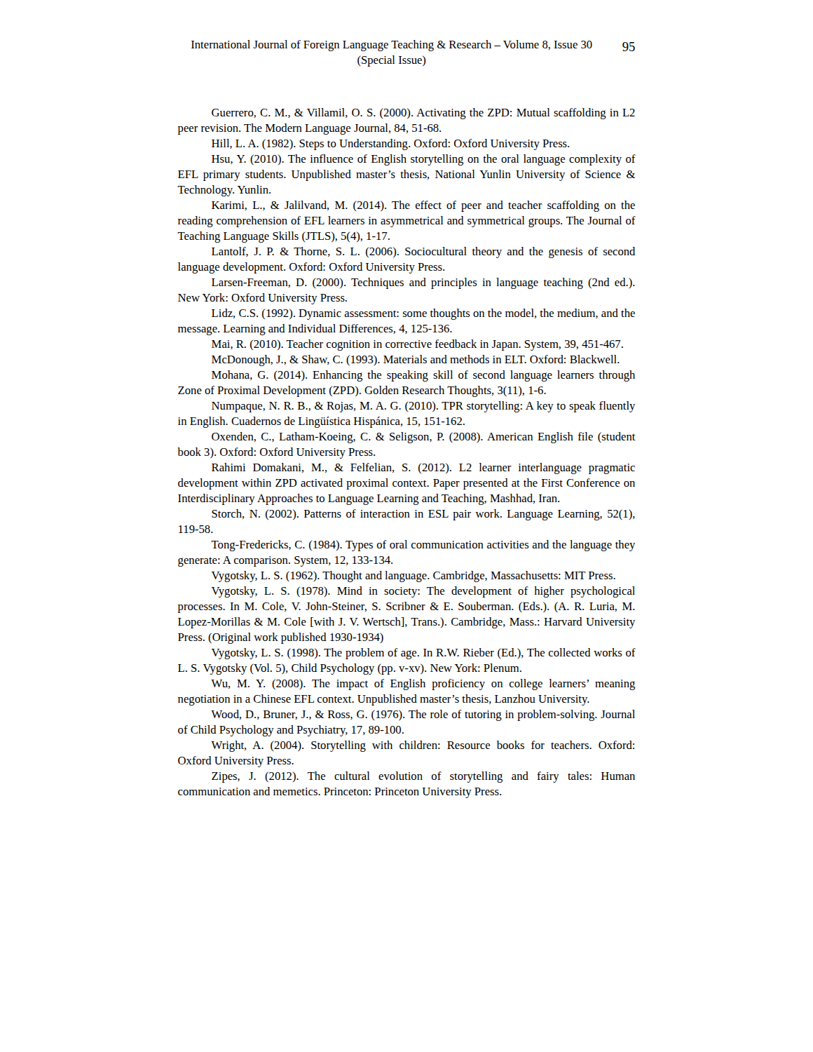International Journal of Foreign Language Teaching & Research – Volume 8, Issue 30 (Special Issue)
95
Guerrero, C. M., & Villamil, O. S. (2000). Activating the ZPD: Mutual scaffolding in L2 peer revision. The Modern Language Journal, 84, 51-68.
Hill, L. A. (1982). Steps to Understanding. Oxford: Oxford University Press.
Hsu, Y. (2010). The influence of English storytelling on the oral language complexity of EFL primary students. Unpublished master’s thesis, National Yunlin University of Science & Technology. Yunlin.
Karimi, L., & Jalilvand, M. (2014). The effect of peer and teacher scaffolding on the reading comprehension of EFL learners in asymmetrical and symmetrical groups. The Journal of Teaching Language Skills (JTLS), 5(4), 1-17.
Lantolf, J. P. & Thorne, S. L. (2006). Sociocultural theory and the genesis of second language development. Oxford: Oxford University Press.
Larsen-Freeman, D. (2000). Techniques and principles in language teaching (2nd ed.). New York: Oxford University Press.
Lidz, C.S. (1992). Dynamic assessment: some thoughts on the model, the medium, and the message. Learning and Individual Differences, 4, 125-136.
Mai, R. (2010). Teacher cognition in corrective feedback in Japan. System, 39, 451-467.
McDonough, J., & Shaw, C. (1993). Materials and methods in ELT. Oxford: Blackwell.
Mohana, G. (2014). Enhancing the speaking skill of second language learners through Zone of Proximal Development (ZPD). Golden Research Thoughts, 3(11), 1-6.
Numpaque, N. R. B., & Rojas, M. A. G. (2010). TPR storytelling: A key to speak fluently in English. Cuadernos de Lingüística Hispánica, 15, 151-162.
Oxenden, C., Latham-Koeing, C. & Seligson, P. (2008). American English file (student book 3). Oxford: Oxford University Press.
Rahimi Domakani, M., & Felfelian, S. (2012). L2 learner interlanguage pragmatic development within ZPD activated proximal context. Paper presented at the First Conference on Interdisciplinary Approaches to Language Learning and Teaching, Mashhad, Iran.
Storch, N. (2002). Patterns of interaction in ESL pair work. Language Learning, 52(1), 119-58.
Tong-Fredericks, C. (1984). Types of oral communication activities and the language they generate: A comparison. System, 12, 133-134.
Vygotsky, L. S. (1962). Thought and language. Cambridge, Massachusetts: MIT Press.
Vygotsky, L. S. (1978). Mind in society: The development of higher psychological processes. In M. Cole, V. John-Steiner, S. Scribner & E. Souberman. (Eds.). (A. R. Luria, M. Lopez-Morillas & M. Cole [with J. V. Wertsch], Trans.). Cambridge, Mass.: Harvard University Press. (Original work published 1930-1934)
Vygotsky, L. S. (1998). The problem of age. In R.W. Rieber (Ed.), The collected works of L. S. Vygotsky (Vol. 5), Child Psychology (pp. v-xv). New York: Plenum.
Wu, M. Y. (2008). The impact of English proficiency on college learners’ meaning negotiation in a Chinese EFL context. Unpublished master’s thesis, Lanzhou University.
Wood, D., Bruner, J., & Ross, G. (1976). The role of tutoring in problem-solving. Journal of Child Psychology and Psychiatry, 17, 89-100.
Wright, A. (2004). Storytelling with children: Resource books for teachers. Oxford: Oxford University Press.
Zipes, J. (2012). The cultural evolution of storytelling and fairy tales: Human communication and memetics. Princeton: Princeton University Press.